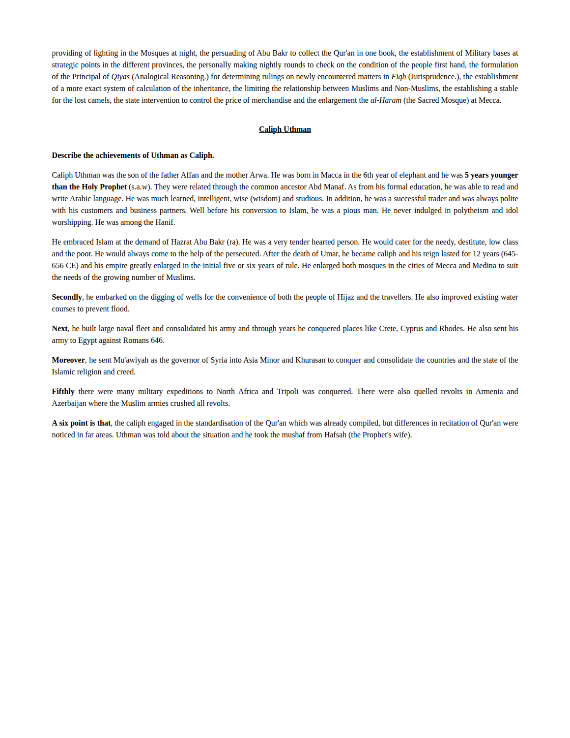providing of lighting in the Mosques at night, the persuading of Abu Bakr to collect the Qur'an in one book, the establishment of Military bases at strategic points in the different provinces, the personally making nightly rounds to check on the condition of the people first hand, the formulation of the Principal of Qiyas (Analogical Reasoning.) for determining rulings on newly encountered matters in Fiqh (Jurisprudence.), the establishment of a more exact system of calculation of the inheritance, the limiting the relationship between Muslims and Non-Muslims, the establishing a stable for the lost camels, the state intervention to control the price of merchandise and the enlargement the al-Haram (the Sacred Mosque) at Mecca.
Caliph Uthman
Describe the achievements of Uthman as Caliph.
Caliph Uthman was the son of the father Affan and the mother Arwa. He was born in Macca in the 6th year of elephant and he was 5 years younger than the Holy Prophet (s.a.w). They were related through the common ancestor Abd Manaf. As from his formal education, he was able to read and write Arabic language. He was much learned, intelligent, wise (wisdom) and studious. In addition, he was a successful trader and was always polite with his customers and business partners. Well before his conversion to Islam, he was a pious man. He never indulged in polytheism and idol worshipping. He was among the Hanif.
He embraced Islam at the demand of Hazrat Abu Bakr (ra). He was a very tender hearted person. He would cater for the needy, destitute, low class and the poor. He would always come to the help of the persecuted. After the death of Umar, he became caliph and his reign lasted for 12 years (645-656 CE) and his empire greatly enlarged in the initial five or six years of rule. He enlarged both mosques in the cities of Mecca and Medina to suit the needs of the growing number of Muslims.
Secondly, he embarked on the digging of wells for the convenience of both the people of Hijaz and the travellers. He also improved existing water courses to prevent flood.
Next, he built large naval fleet and consolidated his army and through years he conquered places like Crete, Cyprus and Rhodes. He also sent his army to Egypt against Romans 646.
Moreover, he sent Mu'awiyah as the governor of Syria into Asia Minor and Khurasan to conquer and consolidate the countries and the state of the Islamic religion and creed.
Fifthly there were many military expeditions to North Africa and Tripoli was conquered. There were also quelled revolts in Armenia and Azerbaijan where the Muslim armies crushed all revolts.
A six point is that, the caliph engaged in the standardisation of the Qur'an which was already compiled, but differences in recitation of Qur'an were noticed in far areas. Uthman was told about the situation and he took the mushaf from Hafsah (the Prophet's wife).